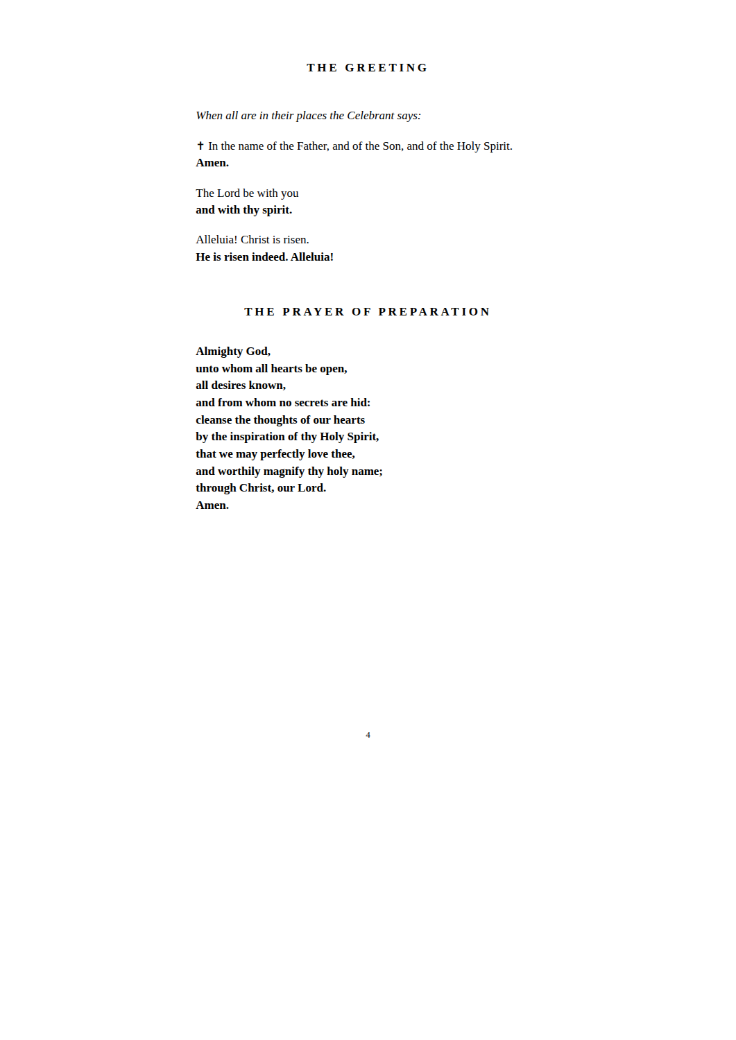The Greeting
When all are in their places the Celebrant says:
✝ In the name of the Father, and of the Son, and of the Holy Spirit.
Amen.
The Lord be with you
and with thy spirit.
Alleluia! Christ is risen.
He is risen indeed. Alleluia!
The Prayer of Preparation
Almighty God,
unto whom all hearts be open,
all desires known,
and from whom no secrets are hid:
cleanse the thoughts of our hearts
by the inspiration of thy Holy Spirit,
that we may perfectly love thee,
and worthily magnify thy holy name;
through Christ, our Lord.
Amen.
4